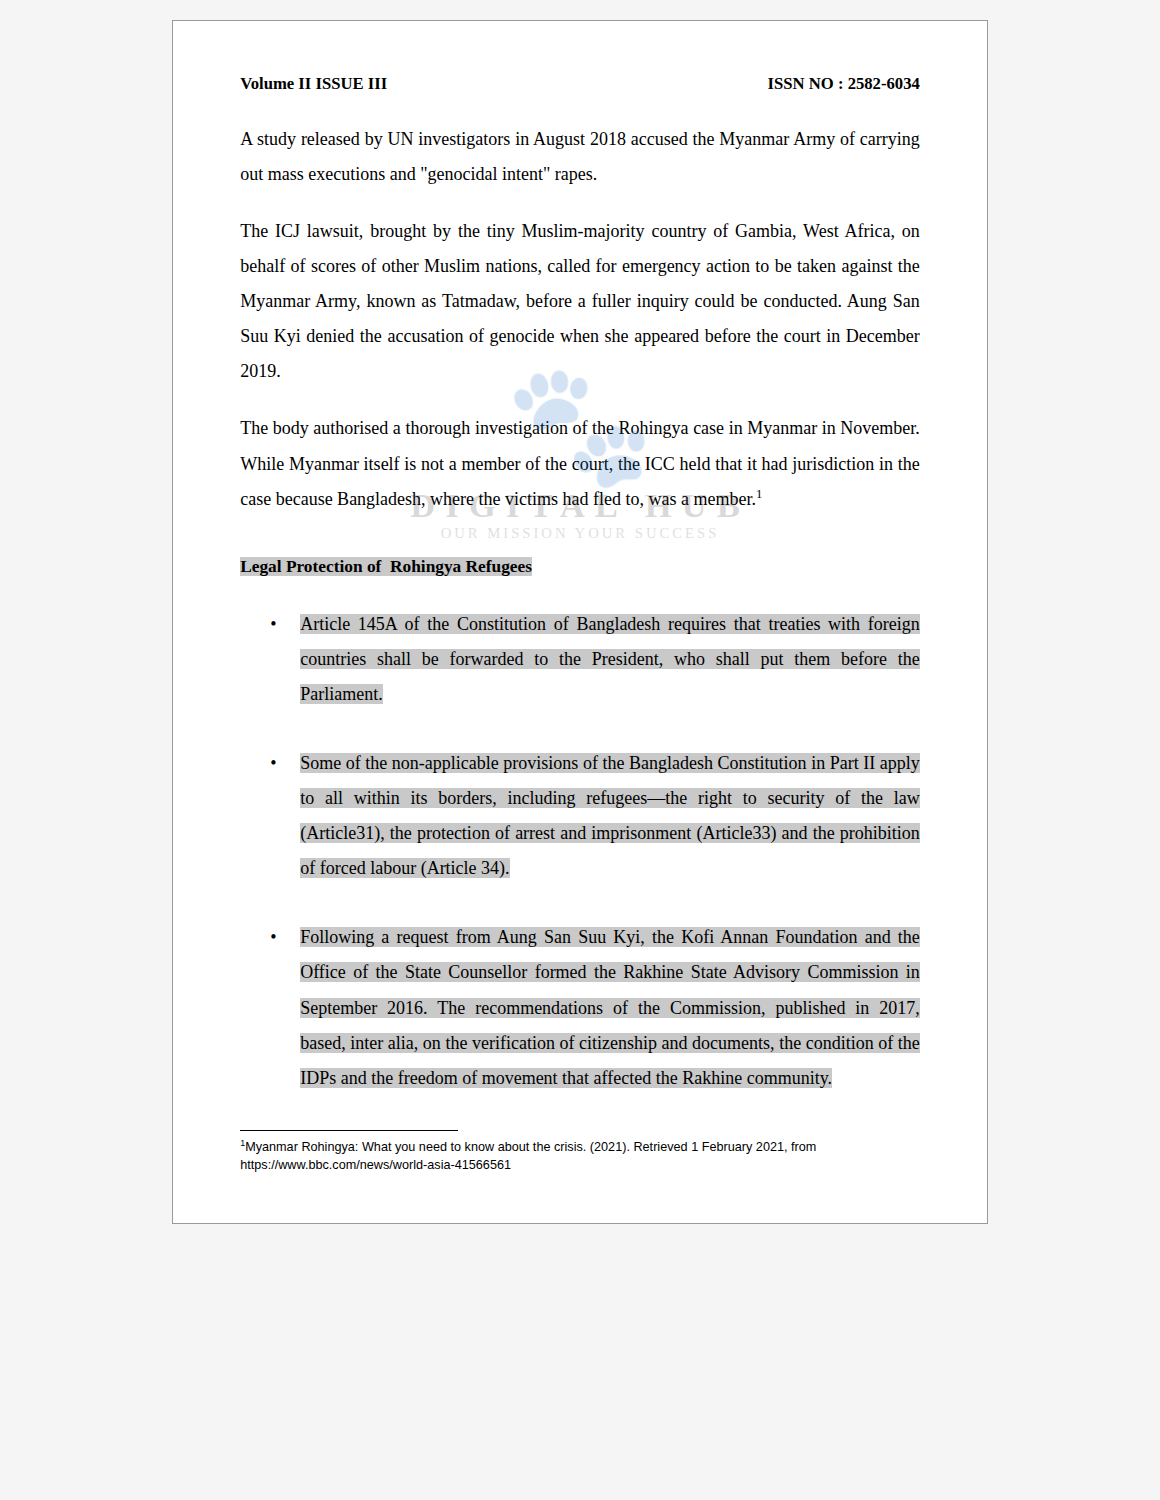Volume II ISSUE III ISSN NO : 2582-6034
🐾
DIGITAL HUB
OUR MISSION YOUR SUCCESS
A study released by UN investigators in August 2018 accused the Myanmar Army of carrying out mass executions and "genocidal intent" rapes.
The ICJ lawsuit, brought by the tiny Muslim-majority country of Gambia, West Africa, on behalf of scores of other Muslim nations, called for emergency action to be taken against the Myanmar Army, known as Tatmadaw, before a fuller inquiry could be conducted. Aung San Suu Kyi denied the accusation of genocide when she appeared before the court in December 2019.
The body authorised a thorough investigation of the Rohingya case in Myanmar in November. While Myanmar itself is not a member of the court, the ICC held that it had jurisdiction in the case because Bangladesh, where the victims had fled to, was a member.1
Legal Protection of Rohingya Refugees
Article 145A of the Constitution of Bangladesh requires that treaties with foreign countries shall be forwarded to the President, who shall put them before the Parliament.
Some of the non-applicable provisions of the Bangladesh Constitution in Part II apply to all within its borders, including refugees—the right to security of the law (Article31), the protection of arrest and imprisonment (Article33) and the prohibition of forced labour (Article 34).
Following a request from Aung San Suu Kyi, the Kofi Annan Foundation and the Office of the State Counsellor formed the Rakhine State Advisory Commission in September 2016. The recommendations of the Commission, published in 2017, based, inter alia, on the verification of citizenship and documents, the condition of the IDPs and the freedom of movement that affected the Rakhine community.
1Myanmar Rohingya: What you need to know about the crisis. (2021). Retrieved 1 February 2021, from https://www.bbc.com/news/world-asia-41566561